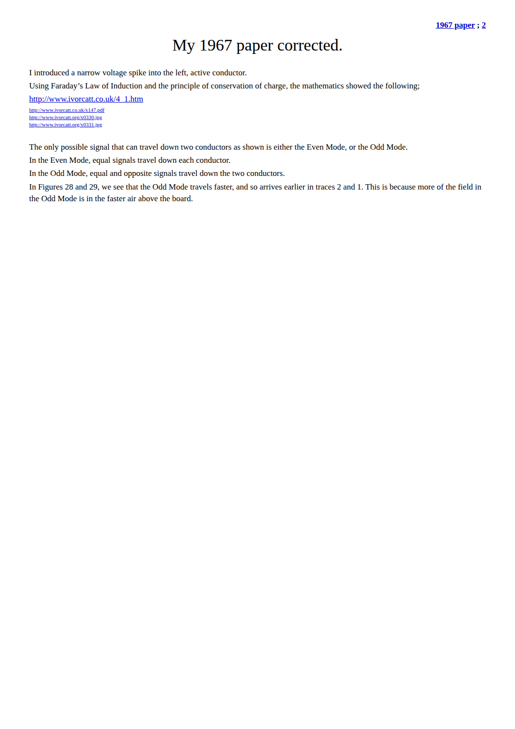1967 paper ; 2
My 1967 paper corrected.
I introduced a narrow voltage spike into the left, active conductor.
Using Faraday’s Law of Induction and the principle of conservation of charge, the mathematics showed the following;
http://www.ivorcatt.co.uk/4_1.htm
http://www.ivorcatt.co.uk/x147.pdf
http://www.ivorcatt.org/x0330.jpg
http://www.ivorcatt.org/x0331.jpg
The only possible signal that can travel down two conductors as shown is either the Even Mode, or the Odd Mode.
In the Even Mode, equal signals travel down each conductor.
In the Odd Mode, equal and opposite signals travel down the two conductors.
In Figures 28 and 29, we see that the Odd Mode travels faster, and so arrives earlier in traces 2 and 1. This is because more of the field in the Odd Mode is in the faster air above the board.